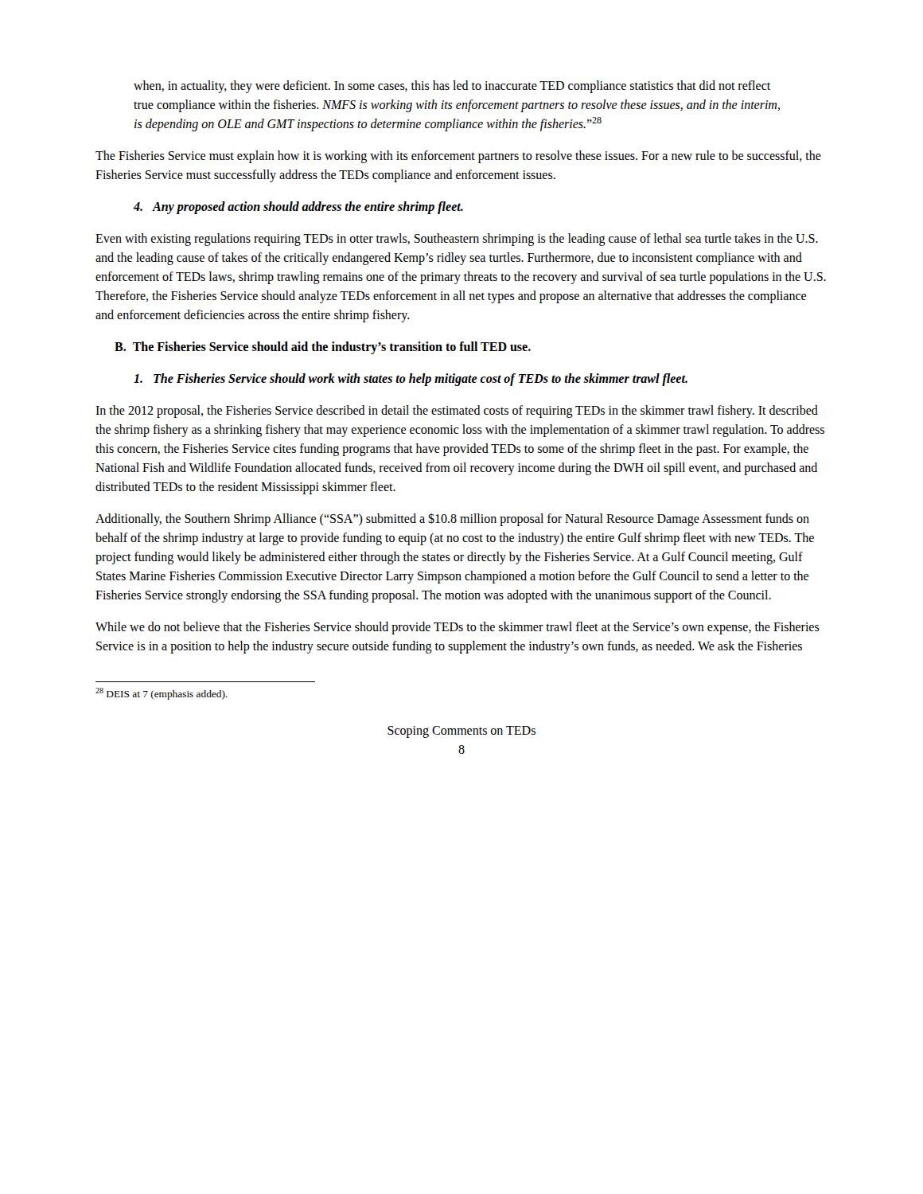when, in actuality, they were deficient. In some cases, this has led to inaccurate TED compliance statistics that did not reflect true compliance within the fisheries. NMFS is working with its enforcement partners to resolve these issues, and in the interim, is depending on OLE and GMT inspections to determine compliance within the fisheries.”28
The Fisheries Service must explain how it is working with its enforcement partners to resolve these issues. For a new rule to be successful, the Fisheries Service must successfully address the TEDs compliance and enforcement issues.
4. Any proposed action should address the entire shrimp fleet.
Even with existing regulations requiring TEDs in otter trawls, Southeastern shrimping is the leading cause of lethal sea turtle takes in the U.S. and the leading cause of takes of the critically endangered Kemp’s ridley sea turtles. Furthermore, due to inconsistent compliance with and enforcement of TEDs laws, shrimp trawling remains one of the primary threats to the recovery and survival of sea turtle populations in the U.S. Therefore, the Fisheries Service should analyze TEDs enforcement in all net types and propose an alternative that addresses the compliance and enforcement deficiencies across the entire shrimp fishery.
B. The Fisheries Service should aid the industry’s transition to full TED use.
1. The Fisheries Service should work with states to help mitigate cost of TEDs to the skimmer trawl fleet.
In the 2012 proposal, the Fisheries Service described in detail the estimated costs of requiring TEDs in the skimmer trawl fishery. It described the shrimp fishery as a shrinking fishery that may experience economic loss with the implementation of a skimmer trawl regulation. To address this concern, the Fisheries Service cites funding programs that have provided TEDs to some of the shrimp fleet in the past. For example, the National Fish and Wildlife Foundation allocated funds, received from oil recovery income during the DWH oil spill event, and purchased and distributed TEDs to the resident Mississippi skimmer fleet.
Additionally, the Southern Shrimp Alliance (“SSA”) submitted a $10.8 million proposal for Natural Resource Damage Assessment funds on behalf of the shrimp industry at large to provide funding to equip (at no cost to the industry) the entire Gulf shrimp fleet with new TEDs. The project funding would likely be administered either through the states or directly by the Fisheries Service. At a Gulf Council meeting, Gulf States Marine Fisheries Commission Executive Director Larry Simpson championed a motion before the Gulf Council to send a letter to the Fisheries Service strongly endorsing the SSA funding proposal. The motion was adopted with the unanimous support of the Council.
While we do not believe that the Fisheries Service should provide TEDs to the skimmer trawl fleet at the Service’s own expense, the Fisheries Service is in a position to help the industry secure outside funding to supplement the industry’s own funds, as needed. We ask the Fisheries
28 DEIS at 7 (emphasis added).
Scoping Comments on TEDs 8